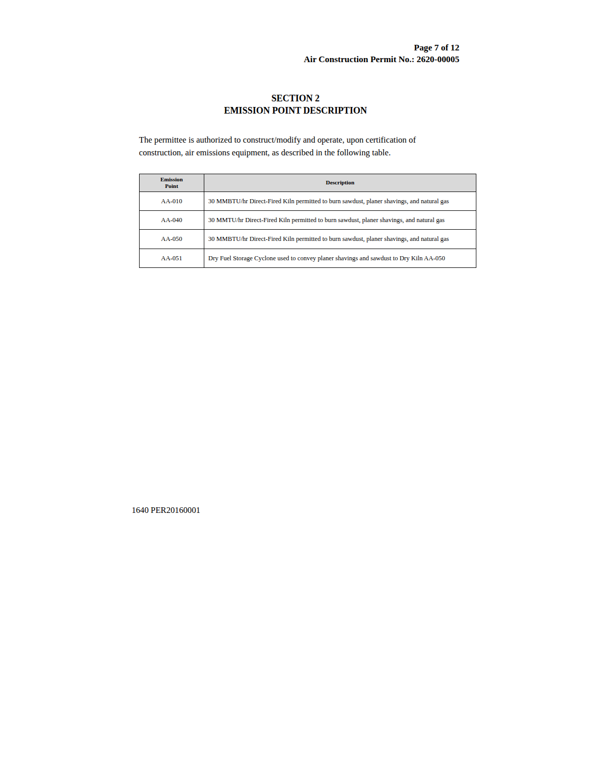Page 7 of 12
Air Construction Permit No.: 2620-00005
SECTION 2
EMISSION POINT DESCRIPTION
The permittee is authorized to construct/modify and operate, upon certification of construction, air emissions equipment, as described in the following table.
| Emission Point | Description |
| --- | --- |
| AA-010 | 30 MMBTU/hr Direct-Fired Kiln permitted to burn sawdust, planer shavings, and natural gas |
| AA-040 | 30 MMTU/hr Direct-Fired Kiln permitted to burn sawdust, planer shavings, and natural gas |
| AA-050 | 30 MMBTU/hr Direct-Fired Kiln permitted to burn sawdust, planer shavings, and natural gas |
| AA-051 | Dry Fuel Storage Cyclone used to convey planer shavings and sawdust to Dry Kiln AA-050 |
1640 PER20160001